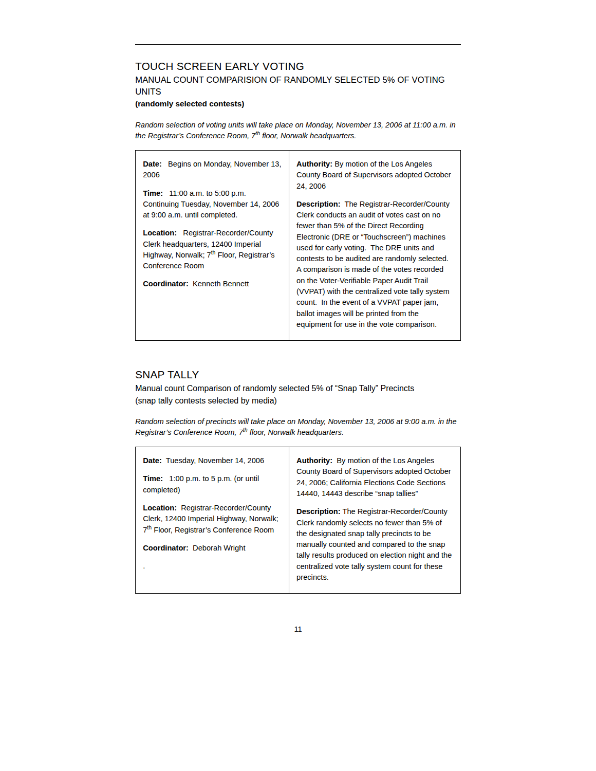TOUCH SCREEN EARLY VOTING
MANUAL COUNT COMPARISION OF RANDOMLY SELECTED 5% OF VOTING UNITS
(randomly selected contests)
Random selection of voting units will take place on Monday, November 13, 2006 at 11:00 a.m. in the Registrar’s Conference Room, 7th floor, Norwalk headquarters.
| Date: Begins on Monday, November 13, 2006 Time: 11:00 a.m. to 5:00 p.m. Continuing Tuesday, November 14, 2006 at 9:00 a.m. until completed. Location: Registrar-Recorder/County Clerk headquarters, 12400 Imperial Highway, Norwalk; 7 th Floor, Registrar’s Conference Room Coordinator: Kenneth Bennett | Authority: By motion of the Los Angeles County Board of Supervisors adopted October 24, 2006 Description: The Registrar-Recorder/County Clerk conducts an audit of votes cast on no fewer than 5% of the Direct Recording Electronic (DRE or “Touchscreen”) machines used for early voting. The DRE units and contests to be audited are randomly selected. A comparison is made of the votes recorded on the Voter-Verifiable Paper Audit Trail (VVPAT) with the centralized vote tally system count. In the event of a VVPAT paper jam, ballot images will be printed from the equipment for use in the vote comparison. |
SNAP TALLY
Manual count Comparison of randomly selected 5% of “Snap Tally” Precincts
(snap tally contests selected by media)
Random selection of precincts will take place on Monday, November 13, 2006 at 9:00 a.m. in the Registrar’s Conference Room, 7th floor, Norwalk headquarters.
| Date: Tuesday, November 14, 2006 Time: 1:00 p.m. to 5 p.m. (or until completed) Location: Registrar-Recorder/County Clerk, 12400 Imperial Highway, Norwalk; 7 th Floor, Registrar’s Conference Room Coordinator: Deborah Wright . | Authority: By motion of the Los Angeles County Board of Supervisors adopted October 24, 2006; California Elections Code Sections 14440, 14443 describe “snap tallies” Description: The Registrar-Recorder/County Clerk randomly selects no fewer than 5% of the designated snap tally precincts to be manually counted and compared to the snap tally results produced on election night and the centralized vote tally system count for these precincts. |
11